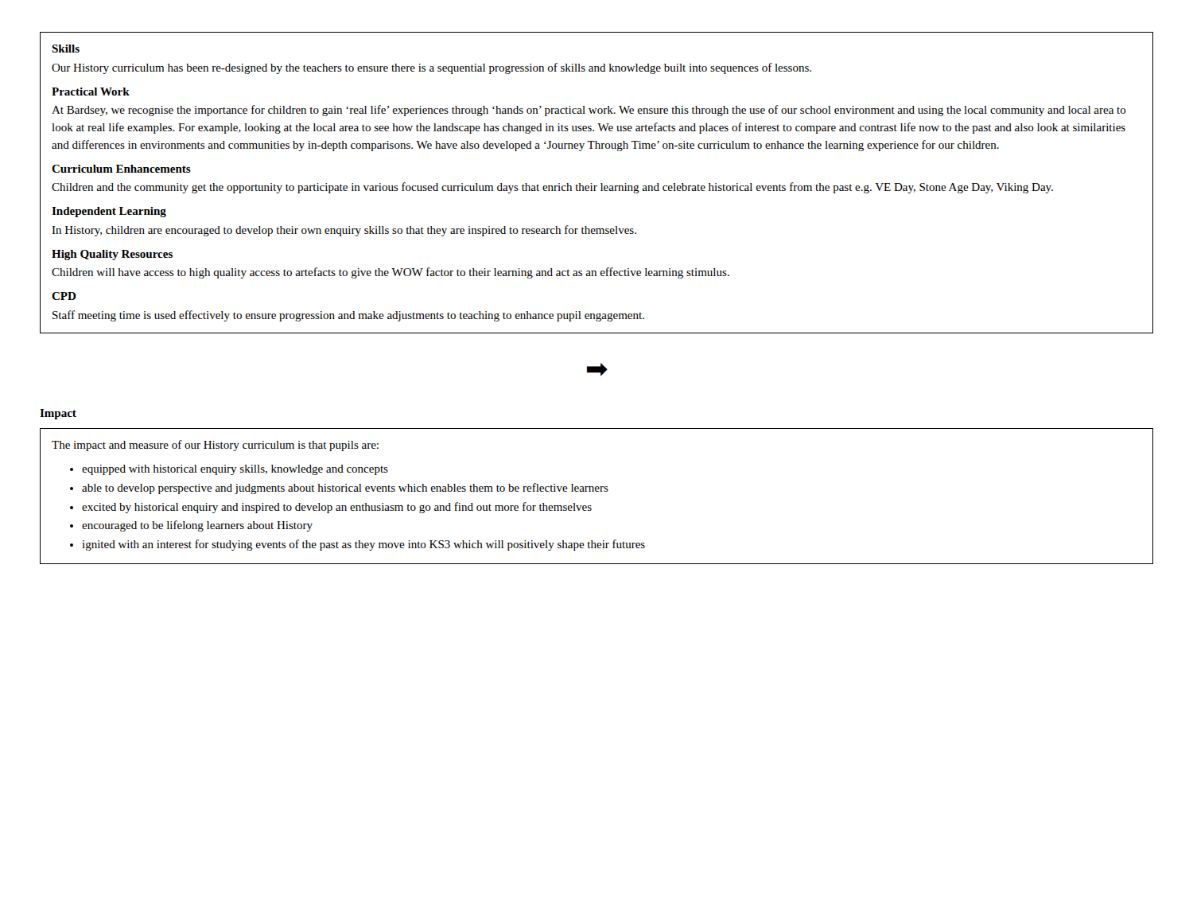Skills
Our History curriculum has been re-designed by the teachers to ensure there is a sequential progression of skills and knowledge built into sequences of lessons.
Practical Work
At Bardsey, we recognise the importance for children to gain ‘real life’ experiences through ‘hands on’ practical work. We ensure this through the use of our school environment and using the local community and local area to look at real life examples. For example, looking at the local area to see how the landscape has changed in its uses. We use artefacts and places of interest to compare and contrast life now to the past and also look at similarities and differences in environments and communities by in-depth comparisons. We have also developed a ‘Journey Through Time’ on-site curriculum to enhance the learning experience for our children.
Curriculum Enhancements
Children and the community get the opportunity to participate in various focused curriculum days that enrich their learning and celebrate historical events from the past e.g. VE Day, Stone Age Day, Viking Day.
Independent Learning
In History, children are encouraged to develop their own enquiry skills so that they are inspired to research for themselves.
High Quality Resources
Children will have access to high quality access to artefacts to give the WOW factor to their learning and act as an effective learning stimulus.
CPD
Staff meeting time is used effectively to ensure progression and make adjustments to teaching to enhance pupil engagement.
➡
Impact
The impact and measure of our History curriculum is that pupils are:
equipped with historical enquiry skills, knowledge and concepts
able to develop perspective and judgments about historical events which enables them to be reflective learners
excited by historical enquiry and inspired to develop an enthusiasm to go and find out more for themselves
encouraged to be lifelong learners about History
ignited with an interest for studying events of the past as they move into KS3 which will positively shape their futures